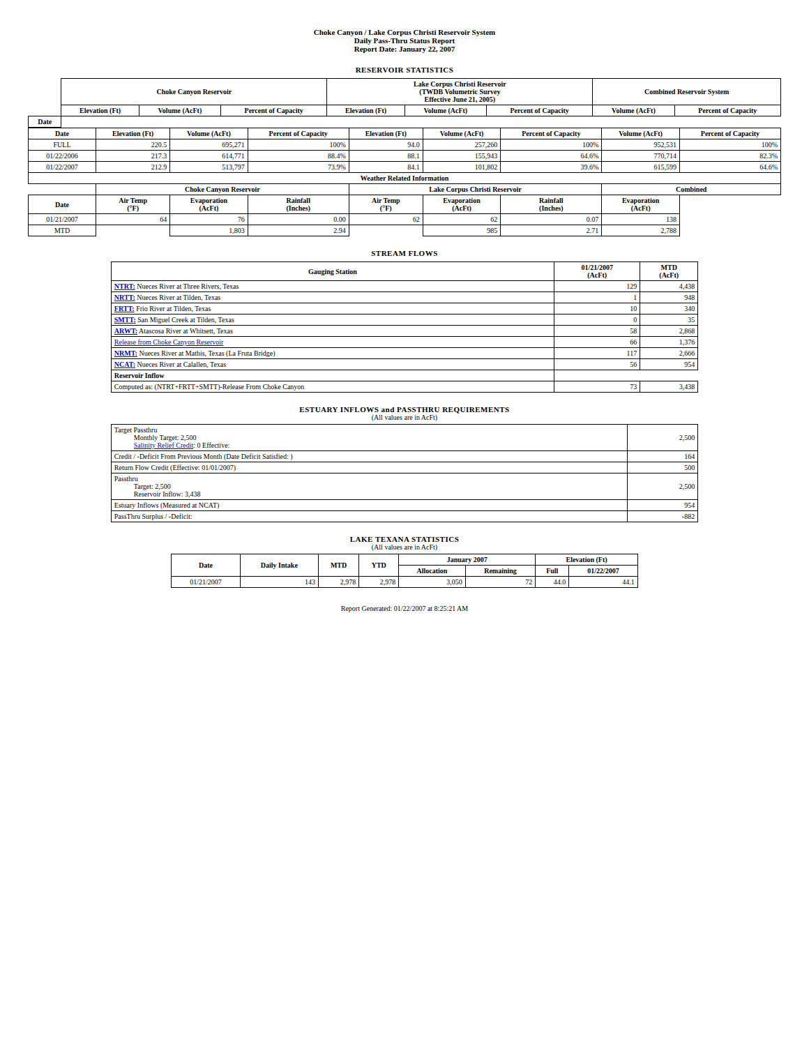Choke Canyon / Lake Corpus Christi Reservoir System
Daily Pass-Thru Status Report
Report Date: January 22, 2007
RESERVOIR STATISTICS
| | Choke Canyon Reservoir | Lake Corpus Christi Reservoir (TWDB Volumetric Survey Effective June 21, 2005) | Combined Reservoir System |
| --- | --- | --- | --- |
| Elevation (Ft) | Volume (AcFt) | Percent of Capacity | Elevation (Ft) | Volume (AcFt) | Percent of Capacity | Volume (AcFt) | Percent of Capacity |
| Date | |
| Date | Elevation (Ft) | Volume (AcFt) | Percent of Capacity | Elevation (Ft) | Volume (AcFt) | Percent of Capacity | Volume (AcFt) | Percent of Capacity |
| --- | --- | --- | --- | --- | --- | --- | --- | --- |
| FULL | 220.5 | 695,271 | 100% | 94.0 | 257,260 | 100% | 952,531 | 100% |
| 01/22/2006 | 217.3 | 614,771 | 88.4% | 88.1 | 155,943 | 64.6% | 770,714 | 82.3% |
| 01/22/2007 | 212.9 | 513,797 | 73.9% | 84.1 | 101,802 | 39.6% | 615,599 | 64.6% |
| Weather Related Information |
| | Choke Canyon Reservoir | Lake Corpus Christi Reservoir | Combined |
| Date | Air Temp (°F) | Evaporation (AcFt) | Rainfall (Inches) | Air Temp (°F) | Evaporation (AcFt) | Rainfall (Inches) | Evaporation (AcFt) | |
| 01/21/2007 | 64 | 76 | 0.00 | 62 | 62 | 0.07 | 138 | |
| MTD | | 1,803 | 2.94 | | 985 | 2.71 | 2,788 | |
STREAM FLOWS
| Gauging Station | 01/21/2007 (AcFt) | MTD (AcFt) |
| --- | --- | --- |
| NTRT: Nueces River at Three Rivers, Texas | 129 | 4,438 |
| NRTT: Nueces River at Tilden, Texas | 1 | 948 |
| FRTT: Frio River at Tilden, Texas | 10 | 340 |
| SMTT: San Miguel Creek at Tilden, Texas | 0 | 35 |
| ARWT: Atascosa River at Whitsett, Texas | 58 | 2,868 |
| Release from Choke Canyon Reservoir | 66 | 1,376 |
| NRMT: Nueces River at Mathis, Texas (La Fruta Bridge) | 117 | 2,666 |
| NCAT: Nueces River at Calallen, Texas | 56 | 954 |
| Reservoir Inflow | | |
| Computed as: (NTRT+FRTT+SMTT)-Release From Choke Canyon | 73 | 3,438 |
ESTUARY INFLOWS and PASSTHRU REQUIREMENTS
(All values are in AcFt)
| Target Passthru Monthly Target: 2,500 Salinity Relief Credit : 0 Effective: | 2,500 |
| Credit / -Deficit From Previous Month (Date Deficit Satisfied: ) | 164 |
| Return Flow Credit (Effective: 01/01/2007) | 500 |
| Passthru Target: 2,500 Reservoir Inflow: 3,438 | 2,500 |
| Estuary Inflows (Measured at NCAT) | 954 |
| PassThru Surplus / -Deficit: | -882 |
LAKE TEXANA STATISTICS
(All values are in AcFt)
| Date | Daily Intake | MTD | YTD | January 2007 | Elevation (Ft) |
| --- | --- | --- | --- | --- | --- |
| Allocation | Remaining | Full | 01/22/2007 |
| 01/21/2007 | 143 | 2,978 | 2,978 | 3,050 | 72 | 44.0 | 44.1 |
Report Generated: 01/22/2007 at 8:25:21 AM